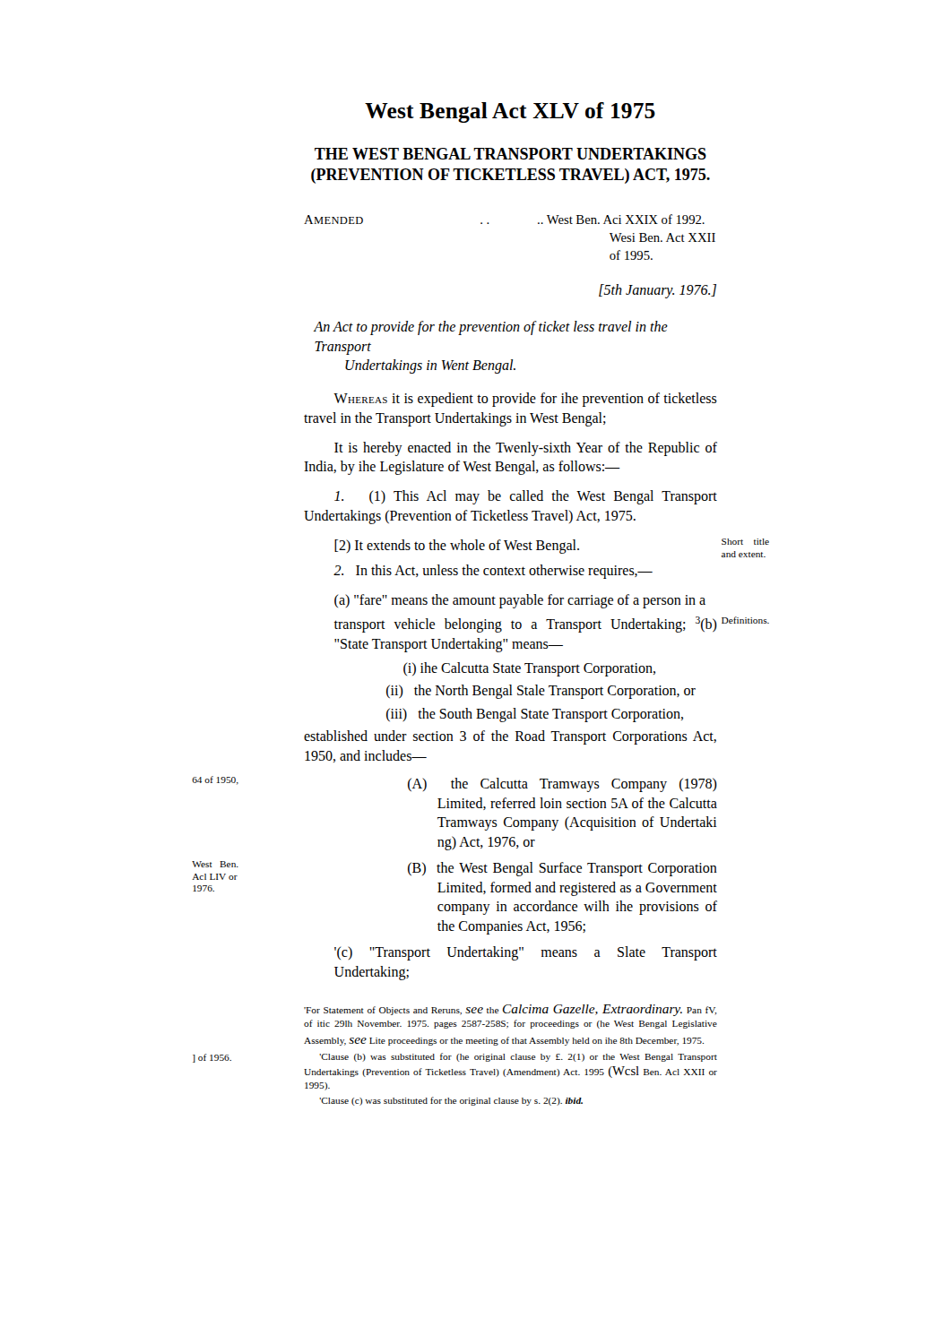West Bengal Act XLV of 1975
THE WEST BENGAL TRANSPORT UNDERTAKINGS
(PREVENTION OF TICKETLESS TRAVEL) ACT, 1975.
AMENDED . . .. West Ben. Aci XXIX of 1992.
Wesi Ben. Act XXII of 1995.
[5th January. 1976.]
An Act to provide for the prevention of ticket less travel in the Transport Undertakings in Went Bengal.
Whereas it is expedient to provide for ihe prevention of ticketless travel in the Transport Undertakings in West Bengal;
It is hereby enacted in the Twenly-sixth Year of the Republic of India, by ihe Legislature of West Bengal, as follows:—
1. (1) This Acl may be called the West Bengal Transport Undertakings (Prevention of Ticketless Travel) Act, 1975.
Short title
and extent.
[2) It extends to the whole of West Bengal.
2. In this Act, unless the context otherwise requires,—
(a) "fare" means the amount payable for carriage of a person in a
Definitions.
transport vehicle belonging to a Transport Undertaking; 3(b) "State Transport Undertaking" means—
(i) ihe Calcutta State Transport Corporation,
(ii) the North Bengal Stale Transport Corporation, or
(iii) the South Bengal State Transport Corporation,
established under section 3 of the Road Transport Corporations Act, 1950, and includes—
64 of 1950,
(A) the Calcutta Tramways Company (1978) Limited, referred loin section 5A of the Calcutta Tramways Company (Acquisition of Undertaki ng) Act, 1976, or
West Ben.
Acl LIV or
1976.
(B) the West Bengal Surface Transport Corporation Limited, formed and registered as a Government company in accordance wilh ihe provisions of the Companies Act, 1956;
'(c) "Transport Undertaking" means a Slate Transport Undertaking;
'For Statement of Objects and Reruns, see the Calcima Gazelle, Extraordinary. Pan fV, of itic 29lh November. 1975. pages 2587-258S; for proceedings or (he West Bengal Legislative Assembly, see Lite proceedings or the meeting of that Assembly held on ihe 8th December, 1975.
] of 1956.
'Clause (b) was substituted for (he original clause by £. 2(1) or the West Bengal Transport Undertakings (Prevention of Ticketless Travel) (Amendment) Act. 1995 (Wcsl Ben. Acl XXII or 1995).
'Clause (c) was substituted for the original clause by s. 2(2). ibid.